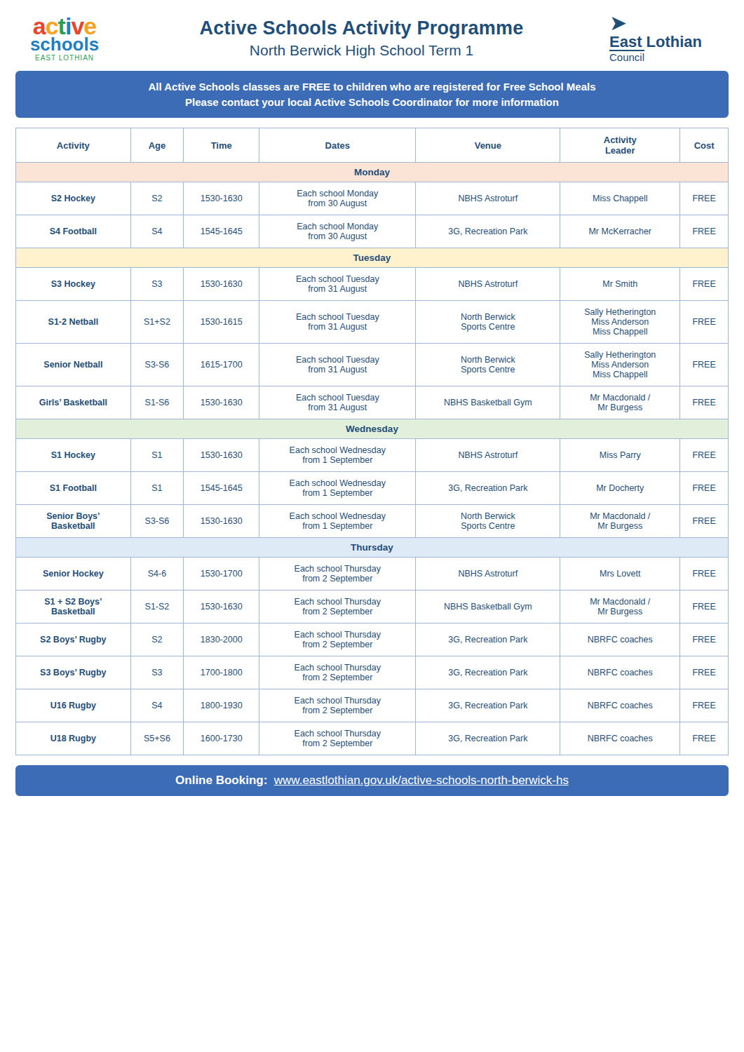active
schools
EAST LOTHIAN
Active Schools Activity Programme
North Berwick High School Term 1
➤
East Lothian
Council
All Active Schools classes are FREE to children who are registered for Free School Meals
Please contact your local Active Schools Coordinator for more information
| Activity | Age | Time | Dates | Venue | Activity Leader | Cost |
| --- | --- | --- | --- | --- | --- | --- |
| Monday |
| S2 Hockey | S2 | 1530-1630 | Each school Monday from 30 August | NBHS Astroturf | Miss Chappell | FREE |
| S4 Football | S4 | 1545-1645 | Each school Monday from 30 August | 3G, Recreation Park | Mr McKerracher | FREE |
| Tuesday |
| S3 Hockey | S3 | 1530-1630 | Each school Tuesday from 31 August | NBHS Astroturf | Mr Smith | FREE |
| S1-2 Netball | S1+S2 | 1530-1615 | Each school Tuesday from 31 August | North Berwick Sports Centre | Sally Hetherington Miss Anderson Miss Chappell | FREE |
| Senior Netball | S3-S6 | 1615-1700 | Each school Tuesday from 31 August | North Berwick Sports Centre | Sally Hetherington Miss Anderson Miss Chappell | FREE |
| Girls’ Basketball | S1-S6 | 1530-1630 | Each school Tuesday from 31 August | NBHS Basketball Gym | Mr Macdonald / Mr Burgess | FREE |
| Wednesday |
| S1 Hockey | S1 | 1530-1630 | Each school Wednesday from 1 September | NBHS Astroturf | Miss Parry | FREE |
| S1 Football | S1 | 1545-1645 | Each school Wednesday from 1 September | 3G, Recreation Park | Mr Docherty | FREE |
| Senior Boys’ Basketball | S3-S6 | 1530-1630 | Each school Wednesday from 1 September | North Berwick Sports Centre | Mr Macdonald / Mr Burgess | FREE |
| Thursday |
| Senior Hockey | S4-6 | 1530-1700 | Each school Thursday from 2 September | NBHS Astroturf | Mrs Lovett | FREE |
| S1 + S2 Boys’ Basketball | S1-S2 | 1530-1630 | Each school Thursday from 2 September | NBHS Basketball Gym | Mr Macdonald / Mr Burgess | FREE |
| S2 Boys’ Rugby | S2 | 1830-2000 | Each school Thursday from 2 September | 3G, Recreation Park | NBRFC coaches | FREE |
| S3 Boys’ Rugby | S3 | 1700-1800 | Each school Thursday from 2 September | 3G, Recreation Park | NBRFC coaches | FREE |
| U16 Rugby | S4 | 1800-1930 | Each school Thursday from 2 September | 3G, Recreation Park | NBRFC coaches | FREE |
| U18 Rugby | S5+S6 | 1600-1730 | Each school Thursday from 2 September | 3G, Recreation Park | NBRFC coaches | FREE |
Online Booking: www.eastlothian.gov.uk/active-schools-north-berwick-hs